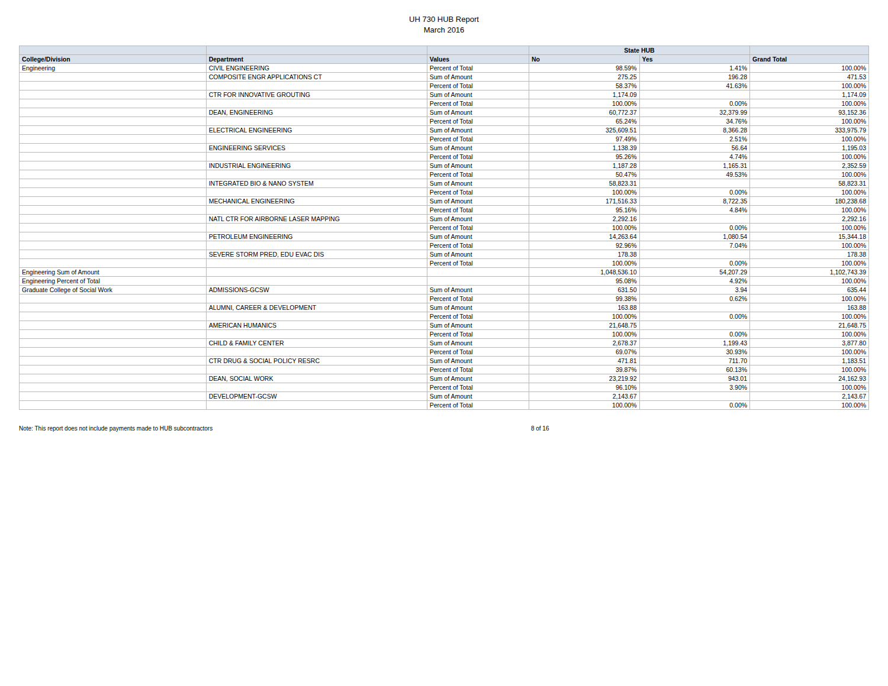UH 730 HUB Report
March 2016
| | | | State HUB | |
| --- | --- | --- | --- | --- |
| College/Division | Department | Values | No | Yes | Grand Total |
| Engineering | CIVIL ENGINEERING | Percent of Total | 98.59% | 1.41% | 100.00% |
| | COMPOSITE ENGR APPLICATIONS CT | Sum of Amount | 275.25 | 196.28 | 471.53 |
| | | Percent of Total | 58.37% | 41.63% | 100.00% |
| | CTR FOR INNOVATIVE GROUTING | Sum of Amount | 1,174.09 | | 1,174.09 |
| | | Percent of Total | 100.00% | 0.00% | 100.00% |
| | DEAN, ENGINEERING | Sum of Amount | 60,772.37 | 32,379.99 | 93,152.36 |
| | | Percent of Total | 65.24% | 34.76% | 100.00% |
| | ELECTRICAL ENGINEERING | Sum of Amount | 325,609.51 | 8,366.28 | 333,975.79 |
| | | Percent of Total | 97.49% | 2.51% | 100.00% |
| | ENGINEERING SERVICES | Sum of Amount | 1,138.39 | 56.64 | 1,195.03 |
| | | Percent of Total | 95.26% | 4.74% | 100.00% |
| | INDUSTRIAL ENGINEERING | Sum of Amount | 1,187.28 | 1,165.31 | 2,352.59 |
| | | Percent of Total | 50.47% | 49.53% | 100.00% |
| | INTEGRATED BIO & NANO SYSTEM | Sum of Amount | 58,823.31 | | 58,823.31 |
| | | Percent of Total | 100.00% | 0.00% | 100.00% |
| | MECHANICAL ENGINEERING | Sum of Amount | 171,516.33 | 8,722.35 | 180,238.68 |
| | | Percent of Total | 95.16% | 4.84% | 100.00% |
| | NATL CTR FOR AIRBORNE LASER MAPPING | Sum of Amount | 2,292.16 | | 2,292.16 |
| | | Percent of Total | 100.00% | 0.00% | 100.00% |
| | PETROLEUM ENGINEERING | Sum of Amount | 14,263.64 | 1,080.54 | 15,344.18 |
| | | Percent of Total | 92.96% | 7.04% | 100.00% |
| | SEVERE STORM PRED, EDU EVAC DIS | Sum of Amount | 178.38 | | 178.38 |
| | | Percent of Total | 100.00% | 0.00% | 100.00% |
| Engineering Sum of Amount | | | 1,048,536.10 | 54,207.29 | 1,102,743.39 |
| Engineering Percent of Total | | | 95.08% | 4.92% | 100.00% |
| Graduate College of Social Work | ADMISSIONS-GCSW | Sum of Amount | 631.50 | 3.94 | 635.44 |
| | | Percent of Total | 99.38% | 0.62% | 100.00% |
| | ALUMNI, CAREER & DEVELOPMENT | Sum of Amount | 163.88 | | 163.88 |
| | | Percent of Total | 100.00% | 0.00% | 100.00% |
| | AMERICAN HUMANICS | Sum of Amount | 21,648.75 | | 21,648.75 |
| | | Percent of Total | 100.00% | 0.00% | 100.00% |
| | CHILD & FAMILY CENTER | Sum of Amount | 2,678.37 | 1,199.43 | 3,877.80 |
| | | Percent of Total | 69.07% | 30.93% | 100.00% |
| | CTR DRUG & SOCIAL POLICY RESRC | Sum of Amount | 471.81 | 711.70 | 1,183.51 |
| | | Percent of Total | 39.87% | 60.13% | 100.00% |
| | DEAN, SOCIAL WORK | Sum of Amount | 23,219.92 | 943.01 | 24,162.93 |
| | | Percent of Total | 96.10% | 3.90% | 100.00% |
| | DEVELOPMENT-GCSW | Sum of Amount | 2,143.67 | | 2,143.67 |
| | | Percent of Total | 100.00% | 0.00% | 100.00% |
Note: This report does not include payments made to HUB subcontractors
8 of 16